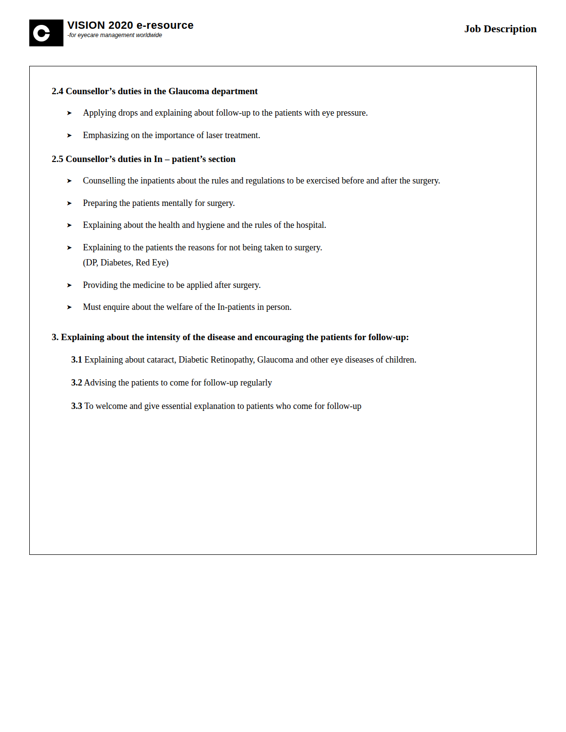VISION 2020 e-resource
-for eyecare management worldwide
Job Description
2.4 Counsellor’s duties in the Glaucoma department
Applying drops and explaining about follow-up to the patients with eye pressure.
Emphasizing on the importance of laser treatment.
2.5 Counsellor’s duties in In – patient’s section
Counselling the inpatients about the rules and regulations to be exercised before and after the surgery.
Preparing the patients mentally for surgery.
Explaining about the health and hygiene and the rules of the hospital.
Explaining to the patients the reasons for not being taken to surgery. (DP, Diabetes, Red Eye)
Providing the medicine to be applied after surgery.
Must enquire about the welfare of the In-patients in person.
3. Explaining about the intensity of the disease and encouraging the patients for follow-up:
3.1 Explaining about cataract, Diabetic Retinopathy, Glaucoma and other eye diseases of children.
3.2 Advising the patients to come for follow-up regularly
3.3 To welcome and give essential explanation to patients who come for follow-up